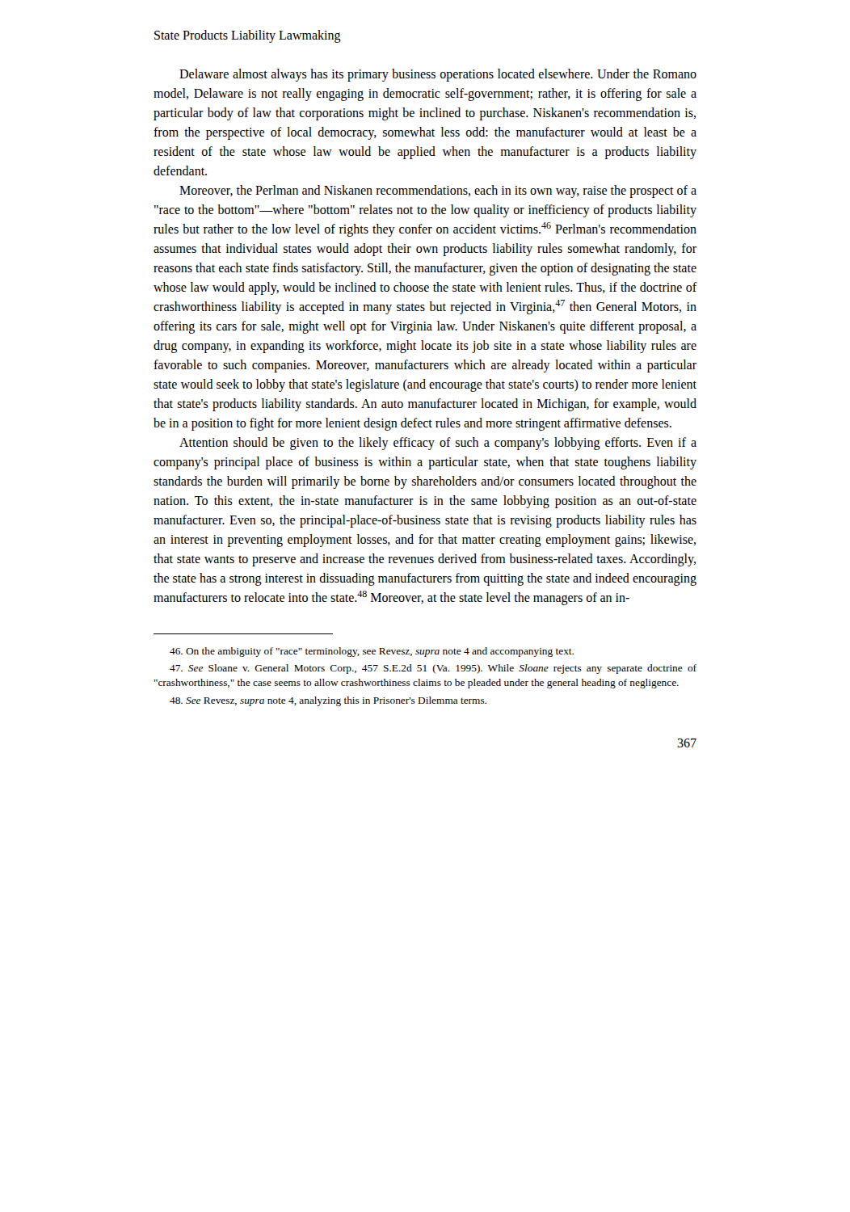State Products Liability Lawmaking
Delaware almost always has its primary business operations located elsewhere. Under the Romano model, Delaware is not really engaging in democratic self-government; rather, it is offering for sale a particular body of law that corporations might be inclined to purchase. Niskanen's recommendation is, from the perspective of local democracy, somewhat less odd: the manufacturer would at least be a resident of the state whose law would be applied when the manufacturer is a products liability defendant.
Moreover, the Perlman and Niskanen recommendations, each in its own way, raise the prospect of a "race to the bottom"—where "bottom" relates not to the low quality or inefficiency of products liability rules but rather to the low level of rights they confer on accident victims.46 Perlman's recommendation assumes that individual states would adopt their own products liability rules somewhat randomly, for reasons that each state finds satisfactory. Still, the manufacturer, given the option of designating the state whose law would apply, would be inclined to choose the state with lenient rules. Thus, if the doctrine of crashworthiness liability is accepted in many states but rejected in Virginia,47 then General Motors, in offering its cars for sale, might well opt for Virginia law. Under Niskanen's quite different proposal, a drug company, in expanding its workforce, might locate its job site in a state whose liability rules are favorable to such companies. Moreover, manufacturers which are already located within a particular state would seek to lobby that state's legislature (and encourage that state's courts) to render more lenient that state's products liability standards. An auto manufacturer located in Michigan, for example, would be in a position to fight for more lenient design defect rules and more stringent affirmative defenses.
Attention should be given to the likely efficacy of such a company's lobbying efforts. Even if a company's principal place of business is within a particular state, when that state toughens liability standards the burden will primarily be borne by shareholders and/or consumers located throughout the nation. To this extent, the in-state manufacturer is in the same lobbying position as an out-of-state manufacturer. Even so, the principal-place-of-business state that is revising products liability rules has an interest in preventing employment losses, and for that matter creating employment gains; likewise, that state wants to preserve and increase the revenues derived from business-related taxes. Accordingly, the state has a strong interest in dissuading manufacturers from quitting the state and indeed encouraging manufacturers to relocate into the state.48 Moreover, at the state level the managers of an in-
46. On the ambiguity of "race" terminology, see Revesz, supra note 4 and accompanying text.
47. See Sloane v. General Motors Corp., 457 S.E.2d 51 (Va. 1995). While Sloane rejects any separate doctrine of "crashworthiness," the case seems to allow crashworthiness claims to be pleaded under the general heading of negligence.
48. See Revesz, supra note 4, analyzing this in Prisoner's Dilemma terms.
367